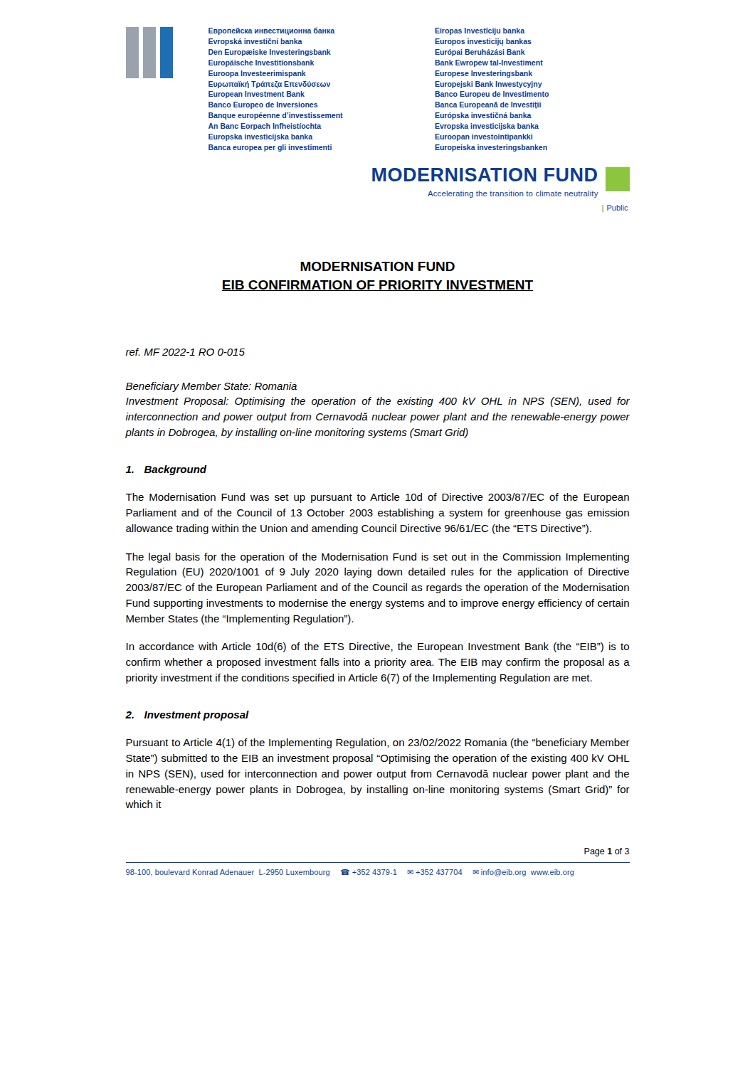| Европейска инвестиционна банка | Eiropas Investīciju banka |
| Evropská investiční banka | Europos investicijų bankas |
| Den Europæiske Investeringsbank | Európai Beruházási Bank |
| Europäische Investitionsbank | Bank Ewropew tal-Investiment |
| Euroopa Investeerimispank | Europese Investeringsbank |
| Ευρωπαϊκή Τράπεζα Επενδύσεων | Europejski Bank Inwestycyjny |
| European Investment Bank | Banco Europeu de Investimento |
| Banco Europeo de Inversiones | Banca Europeană de Investiții |
| Banque européenne d’investissement | Európska investičná banka |
| An Banc Eorpach Infheistíochta | Evropska investicijska banka |
| Europska investicijska banka | Euroopan investointipankki |
| Banca europea per gli investimenti | Europeiska investeringsbanken |
MODERNISATION FUND
Accelerating the transition to climate neutrality
|Public
MODERNISATION FUND
EIB CONFIRMATION OF PRIORITY INVESTMENT
ref. MF 2022-1 RO 0-015
Beneficiary Member State: Romania
Investment Proposal: Optimising the operation of the existing 400 kV OHL in NPS (SEN), used for interconnection and power output from Cernavodă nuclear power plant and the renewable-energy power plants in Dobrogea, by installing on-line monitoring systems (Smart Grid)
1. Background
The Modernisation Fund was set up pursuant to Article 10d of Directive 2003/87/EC of the European Parliament and of the Council of 13 October 2003 establishing a system for greenhouse gas emission allowance trading within the Union and amending Council Directive 96/61/EC (the “ETS Directive”).
The legal basis for the operation of the Modernisation Fund is set out in the Commission Implementing Regulation (EU) 2020/1001 of 9 July 2020 laying down detailed rules for the application of Directive 2003/87/EC of the European Parliament and of the Council as regards the operation of the Modernisation Fund supporting investments to modernise the energy systems and to improve energy efficiency of certain Member States (the “Implementing Regulation”).
In accordance with Article 10d(6) of the ETS Directive, the European Investment Bank (the “EIB”) is to confirm whether a proposed investment falls into a priority area. The EIB may confirm the proposal as a priority investment if the conditions specified in Article 6(7) of the Implementing Regulation are met.
2. Investment proposal
Pursuant to Article 4(1) of the Implementing Regulation, on 23/02/2022 Romania (the “beneficiary Member State”) submitted to the EIB an investment proposal “Optimising the operation of the existing 400 kV OHL in NPS (SEN), used for interconnection and power output from Cernavodă nuclear power plant and the renewable-energy power plants in Dobrogea, by installing on-line monitoring systems (Smart Grid)” for which it
Page 1 of 3
98-100, boulevard Konrad Adenauer L-2950 Luxembourg ☎+352 4379-1 ✉+352 437704 ✉info@eib.org www.eib.org